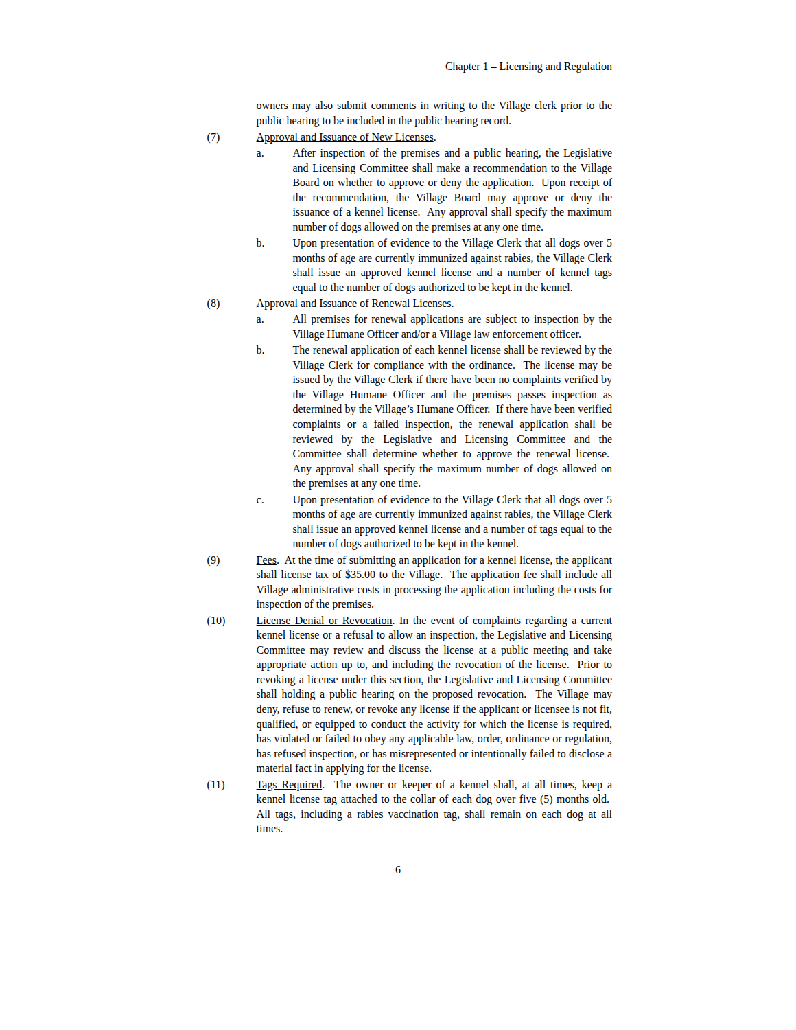Chapter 1 – Licensing and Regulation
owners may also submit comments in writing to the Village clerk prior to the public hearing to be included in the public hearing record.
(7)
Approval and Issuance of New Licenses.
a.
After inspection of the premises and a public hearing, the Legislative and Licensing Committee shall make a recommendation to the Village Board on whether to approve or deny the application. Upon receipt of the recommendation, the Village Board may approve or deny the issuance of a kennel license. Any approval shall specify the maximum number of dogs allowed on the premises at any one time.
b.
Upon presentation of evidence to the Village Clerk that all dogs over 5 months of age are currently immunized against rabies, the Village Clerk shall issue an approved kennel license and a number of kennel tags equal to the number of dogs authorized to be kept in the kennel.
(8)
Approval and Issuance of Renewal Licenses.
a.
All premises for renewal applications are subject to inspection by the Village Humane Officer and/or a Village law enforcement officer.
b.
The renewal application of each kennel license shall be reviewed by the Village Clerk for compliance with the ordinance. The license may be issued by the Village Clerk if there have been no complaints verified by the Village Humane Officer and the premises passes inspection as determined by the Village’s Humane Officer. If there have been verified complaints or a failed inspection, the renewal application shall be reviewed by the Legislative and Licensing Committee and the Committee shall determine whether to approve the renewal license. Any approval shall specify the maximum number of dogs allowed on the premises at any one time.
c.
Upon presentation of evidence to the Village Clerk that all dogs over 5 months of age are currently immunized against rabies, the Village Clerk shall issue an approved kennel license and a number of tags equal to the number of dogs authorized to be kept in the kennel.
(9)
Fees. At the time of submitting an application for a kennel license, the applicant shall license tax of $35.00 to the Village. The application fee shall include all Village administrative costs in processing the application including the costs for inspection of the premises.
(10)
License Denial or Revocation. In the event of complaints regarding a current kennel license or a refusal to allow an inspection, the Legislative and Licensing Committee may review and discuss the license at a public meeting and take appropriate action up to, and including the revocation of the license. Prior to revoking a license under this section, the Legislative and Licensing Committee shall holding a public hearing on the proposed revocation. The Village may deny, refuse to renew, or revoke any license if the applicant or licensee is not fit, qualified, or equipped to conduct the activity for which the license is required, has violated or failed to obey any applicable law, order, ordinance or regulation, has refused inspection, or has misrepresented or intentionally failed to disclose a material fact in applying for the license.
(11)
Tags Required. The owner or keeper of a kennel shall, at all times, keep a kennel license tag attached to the collar of each dog over five (5) months old. All tags, including a rabies vaccination tag, shall remain on each dog at all times.
6